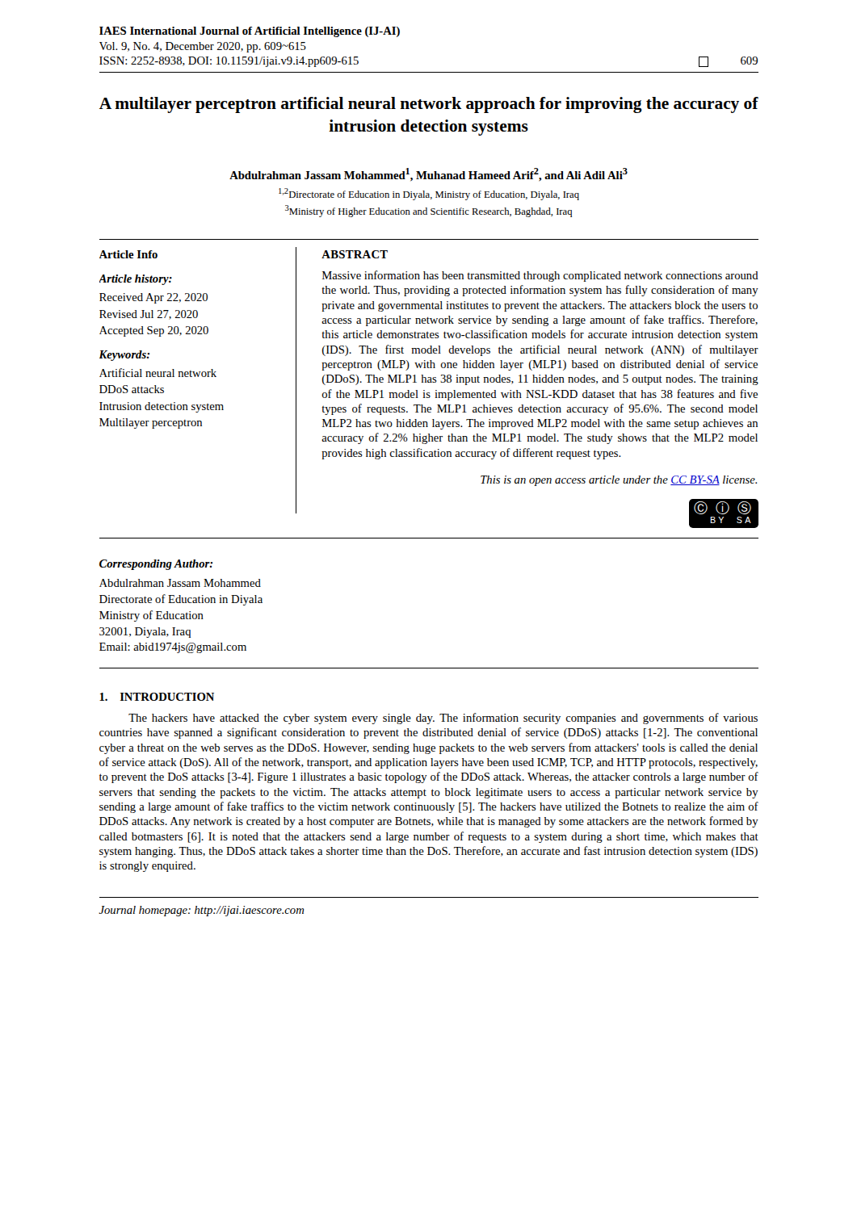IAES International Journal of Artificial Intelligence (IJ-AI)
Vol. 9, No. 4, December 2020, pp. 609~615
ISSN: 2252-8938, DOI: 10.11591/ijai.v9.i4.pp609-615
609
A multilayer perceptron artificial neural network approach for improving the accuracy of intrusion detection systems
Abdulrahman Jassam Mohammed1, Muhanad Hameed Arif2, and Ali Adil Ali3
1,2Directorate of Education in Diyala, Ministry of Education, Diyala, Iraq
3Ministry of Higher Education and Scientific Research, Baghdad, Iraq
Article Info
Article history:
Received Apr 22, 2020
Revised Jul 27, 2020
Accepted Sep 20, 2020
Keywords:
Artificial neural network
DDoS attacks
Intrusion detection system
Multilayer perceptron
ABSTRACT
Massive information has been transmitted through complicated network connections around the world. Thus, providing a protected information system has fully consideration of many private and governmental institutes to prevent the attackers. The attackers block the users to access a particular network service by sending a large amount of fake traffics. Therefore, this article demonstrates two-classification models for accurate intrusion detection system (IDS). The first model develops the artificial neural network (ANN) of multilayer perceptron (MLP) with one hidden layer (MLP1) based on distributed denial of service (DDoS). The MLP1 has 38 input nodes, 11 hidden nodes, and 5 output nodes. The training of the MLP1 model is implemented with NSL-KDD dataset that has 38 features and five types of requests. The MLP1 achieves detection accuracy of 95.6%. The second model MLP2 has two hidden layers. The improved MLP2 model with the same setup achieves an accuracy of 2.2% higher than the MLP1 model. The study shows that the MLP2 model provides high classification accuracy of different request types.
This is an open access article under the CC BY-SA license.
Ⓒ ⓘ Ⓢ BY SA
Corresponding Author:
Abdulrahman Jassam Mohammed
Directorate of Education in Diyala
Ministry of Education
32001, Diyala, Iraq
Email: abid1974js@gmail.com
1. INTRODUCTION
The hackers have attacked the cyber system every single day. The information security companies and governments of various countries have spanned a significant consideration to prevent the distributed denial of service (DDoS) attacks [1-2]. The conventional cyber a threat on the web serves as the DDoS. However, sending huge packets to the web servers from attackers' tools is called the denial of service attack (DoS). All of the network, transport, and application layers have been used ICMP, TCP, and HTTP protocols, respectively, to prevent the DoS attacks [3-4]. Figure 1 illustrates a basic topology of the DDoS attack. Whereas, the attacker controls a large number of servers that sending the packets to the victim. The attacks attempt to block legitimate users to access a particular network service by sending a large amount of fake traffics to the victim network continuously [5]. The hackers have utilized the Botnets to realize the aim of DDoS attacks. Any network is created by a host computer are Botnets, while that is managed by some attackers are the network formed by called botmasters [6]. It is noted that the attackers send a large number of requests to a system during a short time, which makes that system hanging. Thus, the DDoS attack takes a shorter time than the DoS. Therefore, an accurate and fast intrusion detection system (IDS) is strongly enquired.
Journal homepage: http://ijai.iaescore.com